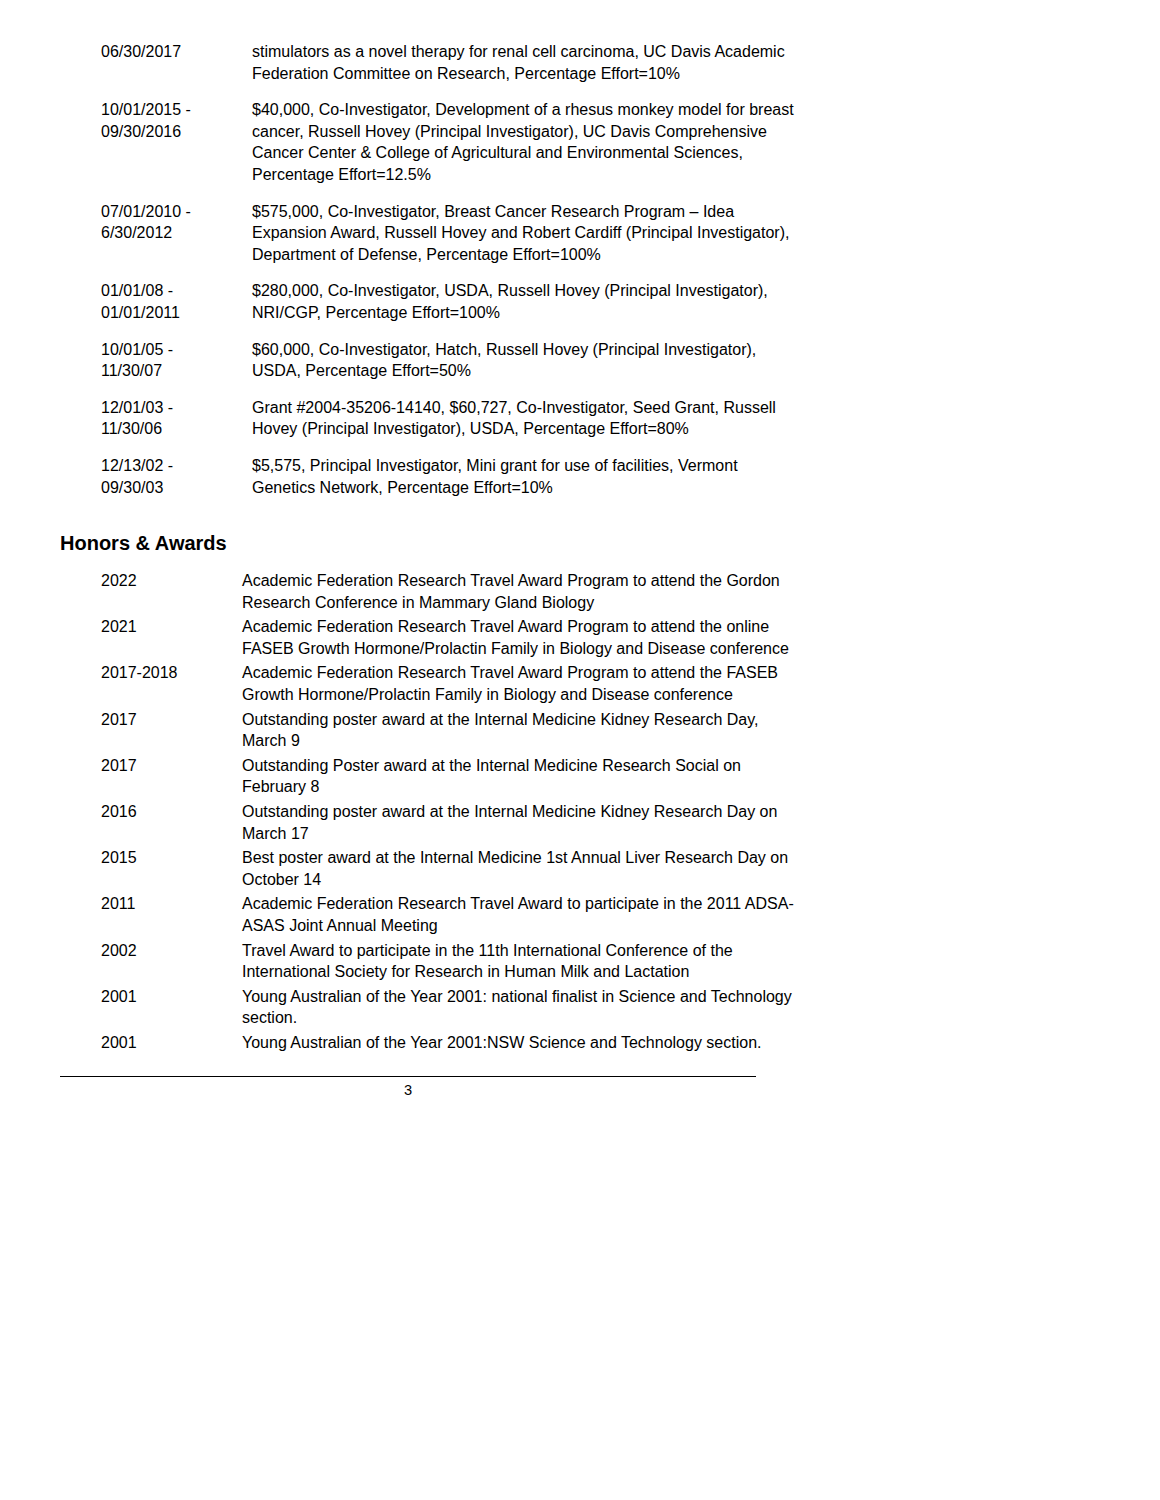| 06/30/2017 | stimulators as a novel therapy for renal cell carcinoma, UC Davis Academic Federation Committee on Research, Percentage Effort=10% |
| 10/01/2015 - 09/30/2016 | $40,000, Co-Investigator, Development of a rhesus monkey model for breast cancer, Russell Hovey (Principal Investigator), UC Davis Comprehensive Cancer Center & College of Agricultural and Environmental Sciences, Percentage Effort=12.5% |
| 07/01/2010 - 6/30/2012 | $575,000, Co-Investigator, Breast Cancer Research Program – Idea Expansion Award, Russell Hovey and Robert Cardiff (Principal Investigator), Department of Defense, Percentage Effort=100% |
| 01/01/08 - 01/01/2011 | $280,000, Co-Investigator, USDA, Russell Hovey (Principal Investigator), NRI/CGP, Percentage Effort=100% |
| 10/01/05 - 11/30/07 | $60,000, Co-Investigator, Hatch, Russell Hovey (Principal Investigator), USDA, Percentage Effort=50% |
| 12/01/03 - 11/30/06 | Grant #2004-35206-14140, $60,727, Co-Investigator, Seed Grant, Russell Hovey (Principal Investigator), USDA, Percentage Effort=80% |
| 12/13/02 - 09/30/03 | $5,575, Principal Investigator, Mini grant for use of facilities, Vermont Genetics Network, Percentage Effort=10% |
Honors & Awards
| 2022 | Academic Federation Research Travel Award Program to attend the Gordon Research Conference in Mammary Gland Biology |
| 2021 | Academic Federation Research Travel Award Program to attend the online FASEB Growth Hormone/Prolactin Family in Biology and Disease conference |
| 2017-2018 | Academic Federation Research Travel Award Program to attend the FASEB Growth Hormone/Prolactin Family in Biology and Disease conference |
| 2017 | Outstanding poster award at the Internal Medicine Kidney Research Day, March 9 |
| 2017 | Outstanding Poster award at the Internal Medicine Research Social on February 8 |
| 2016 | Outstanding poster award at the Internal Medicine Kidney Research Day on March 17 |
| 2015 | Best poster award at the Internal Medicine 1st Annual Liver Research Day on October 14 |
| 2011 | Academic Federation Research Travel Award to participate in the 2011 ADSA-ASAS Joint Annual Meeting |
| 2002 | Travel Award to participate in the 11th International Conference of the International Society for Research in Human Milk and Lactation |
| 2001 | Young Australian of the Year 2001: national finalist in Science and Technology section. |
| 2001 | Young Australian of the Year 2001:NSW Science and Technology section. |
3